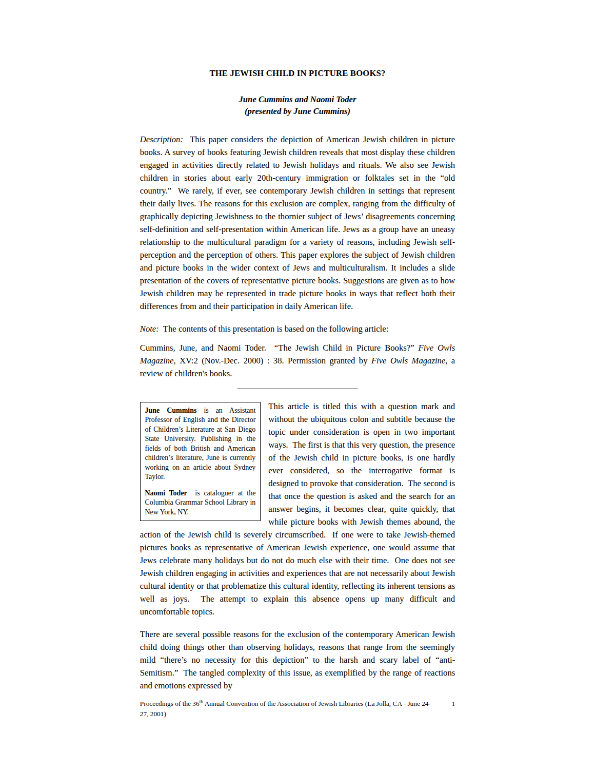The Jewish Child in Picture Books?
June Cummins and Naomi Toder
(presented by June Cummins)
Description: This paper considers the depiction of American Jewish children in picture books. A survey of books featuring Jewish children reveals that most display these children engaged in activities directly related to Jewish holidays and rituals. We also see Jewish children in stories about early 20th-century immigration or folktales set in the “old country.” We rarely, if ever, see contemporary Jewish children in settings that represent their daily lives. The reasons for this exclusion are complex, ranging from the difficulty of graphically depicting Jewishness to the thornier subject of Jews’ disagreements concerning self-definition and self-presentation within American life. Jews as a group have an uneasy relationship to the multicultural paradigm for a variety of reasons, including Jewish self-perception and the perception of others. This paper explores the subject of Jewish children and picture books in the wider context of Jews and multiculturalism. It includes a slide presentation of the covers of representative picture books. Suggestions are given as to how Jewish children may be represented in trade picture books in ways that reflect both their differences from and their participation in daily American life.
Note: The contents of this presentation is based on the following article:
Cummins, June, and Naomi Toder. “The Jewish Child in Picture Books?” Five Owls Magazine, XV:2 (Nov.-Dec. 2000) : 38. Permission granted by Five Owls Magazine, a review of children's books.
June Cummins is an Assistant Professor of English and the Director of Children’s Literature at San Diego State University. Publishing in the fields of both British and American children’s literature, June is currently working on an article about Sydney Taylor.
Naomi Toder is cataloguer at the Columbia Grammar School Library in New York, NY.
This article is titled this with a question mark and without the ubiquitous colon and subtitle because the topic under consideration is open in two important ways. The first is that this very question, the presence of the Jewish child in picture books, is one hardly ever considered, so the interrogative format is designed to provoke that consideration. The second is that once the question is asked and the search for an answer begins, it becomes clear, quite quickly, that while picture books with Jewish themes abound, the action of the Jewish child is severely circumscribed. If one were to take Jewish-themed pictures books as representative of American Jewish experience, one would assume that Jews celebrate many holidays but do not do much else with their time. One does not see Jewish children engaging in activities and experiences that are not necessarily about Jewish cultural identity or that problematize this cultural identity, reflecting its inherent tensions as well as joys. The attempt to explain this absence opens up many difficult and uncomfortable topics.
There are several possible reasons for the exclusion of the contemporary American Jewish child doing things other than observing holidays, reasons that range from the seemingly mild “there’s no necessity for this depiction” to the harsh and scary label of “anti-Semitism.” The tangled complexity of this issue, as exemplified by the range of reactions and emotions expressed by
Proceedings of the 36th Annual Convention of the Association of Jewish Libraries (La Jolla, CA - June 24-27, 2001) 1